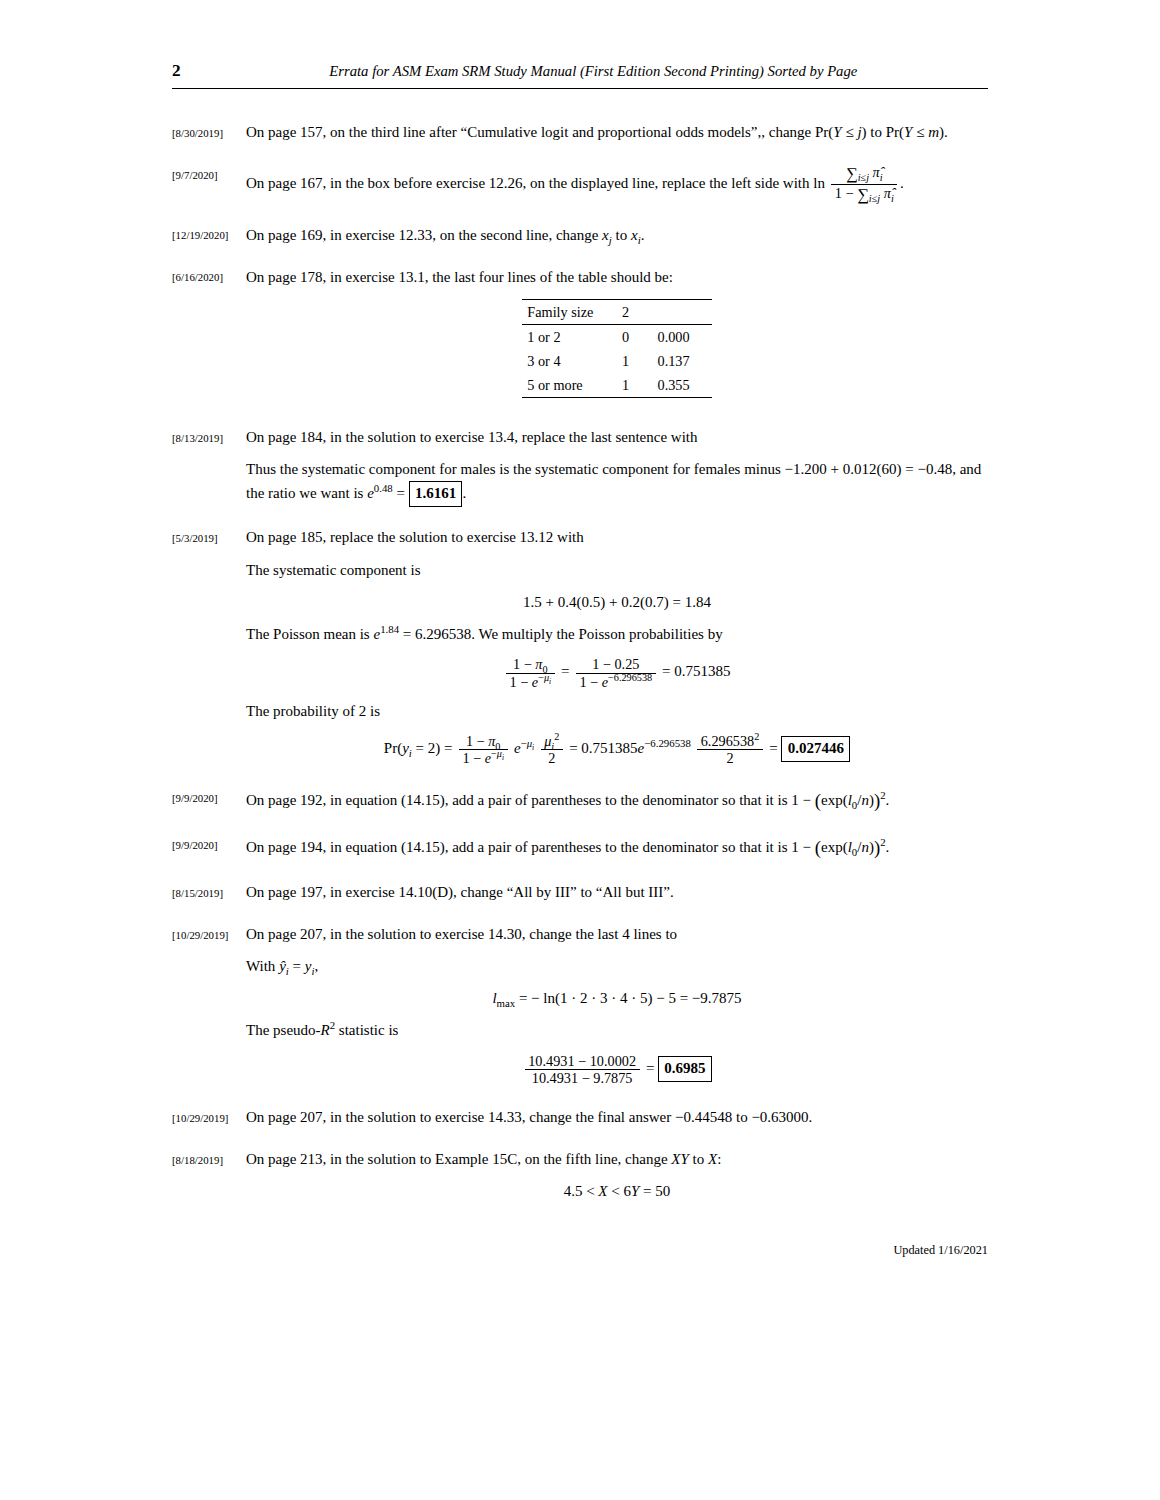2 Errata for ASM Exam SRM Study Manual (First Edition Second Printing) Sorted by Page
[8/30/2019]
On page 157, on the third line after “Cumulative logit and proportional odds models”,, change Pr(Y ≤ j) to Pr(Y ≤ m).
[9/7/2020]
On page 167, in the box before exercise 12.26, on the displayed line, replace the left side with ln ∑i≤j π̂i 1 − ∑i≤j π̂i.
[12/19/2020]
On page 169, in exercise 12.33, on the second line, change xj to xi.
[6/16/2020]
On page 178, in exercise 13.1, the last four lines of the table should be:
| Family size | 2 | |
| --- | --- | --- |
| 1 or 2 | 0 | 0.000 |
| 3 or 4 | 1 | 0.137 |
| 5 or more | 1 | 0.355 |
[8/13/2019]
On page 184, in the solution to exercise 13.4, replace the last sentence with
Thus the systematic component for males is the systematic component for females minus −1.200 + 0.012(60) = −0.48, and the ratio we want is e0.48 = 1.6161.
[5/3/2019]
On page 185, replace the solution to exercise 13.12 with
The systematic component is
1.5 + 0.4(0.5) + 0.2(0.7) = 1.84
The Poisson mean is e1.84 = 6.296538. We multiply the Poisson probabilities by
1 − π01 − e−μi = 1 − 0.251 − e−6.296538 = 0.751385
The probability of 2 is
Pr(yi = 2) = 1 − π01 − e−μi e−μi μi22 = 0.751385e−6.296538 6.29653822 = 0.027446
[9/9/2020]
On page 192, in equation (14.15), add a pair of parentheses to the denominator so that it is 1 − (exp(l0/n))2.
[9/9/2020]
On page 194, in equation (14.15), add a pair of parentheses to the denominator so that it is 1 − (exp(l0/n))2.
[8/15/2019]
On page 197, in exercise 14.10(D), change “All by III” to “All but III”.
[10/29/2019]
On page 207, in the solution to exercise 14.30, change the last 4 lines to
With ŷi = yi,
lmax = − ln(1 · 2 · 3 · 4 · 5) − 5 = −9.7875
The pseudo-R2 statistic is
10.4931 − 10.000210.4931 − 9.7875 = 0.6985
[10/29/2019]
On page 207, in the solution to exercise 14.33, change the final answer −0.44548 to −0.63000.
[8/18/2019]
On page 213, in the solution to Example 15C, on the fifth line, change XY to X:
4.5 < X < 6Y = 50
Updated 1/16/2021